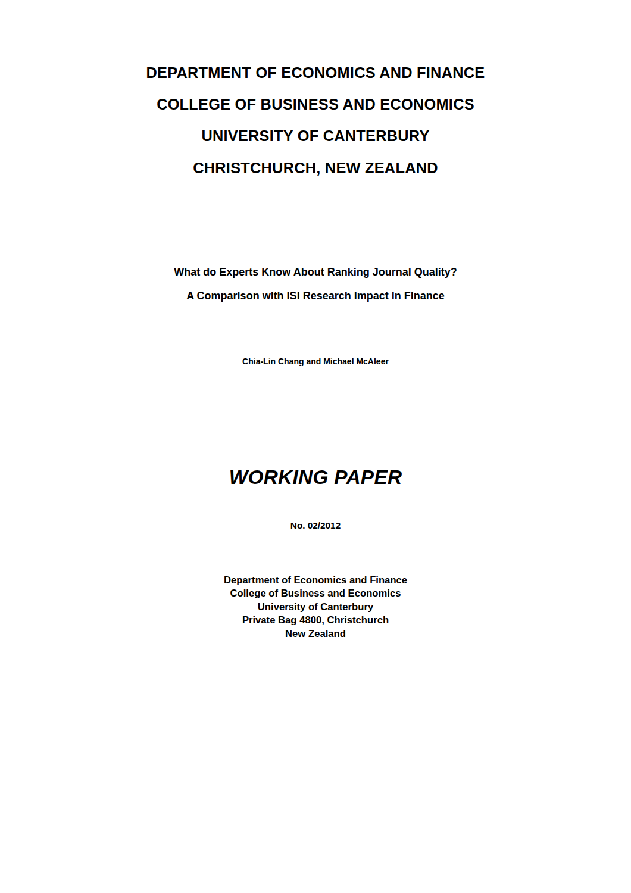DEPARTMENT OF ECONOMICS AND FINANCE
COLLEGE OF BUSINESS AND ECONOMICS
UNIVERSITY OF CANTERBURY
CHRISTCHURCH, NEW ZEALAND
What do Experts Know About Ranking Journal Quality?
A Comparison with ISI Research Impact in Finance
Chia-Lin Chang and Michael McAleer
WORKING PAPER
No. 02/2012
Department of Economics and Finance
College of Business and Economics
University of Canterbury
Private Bag 4800, Christchurch
New Zealand